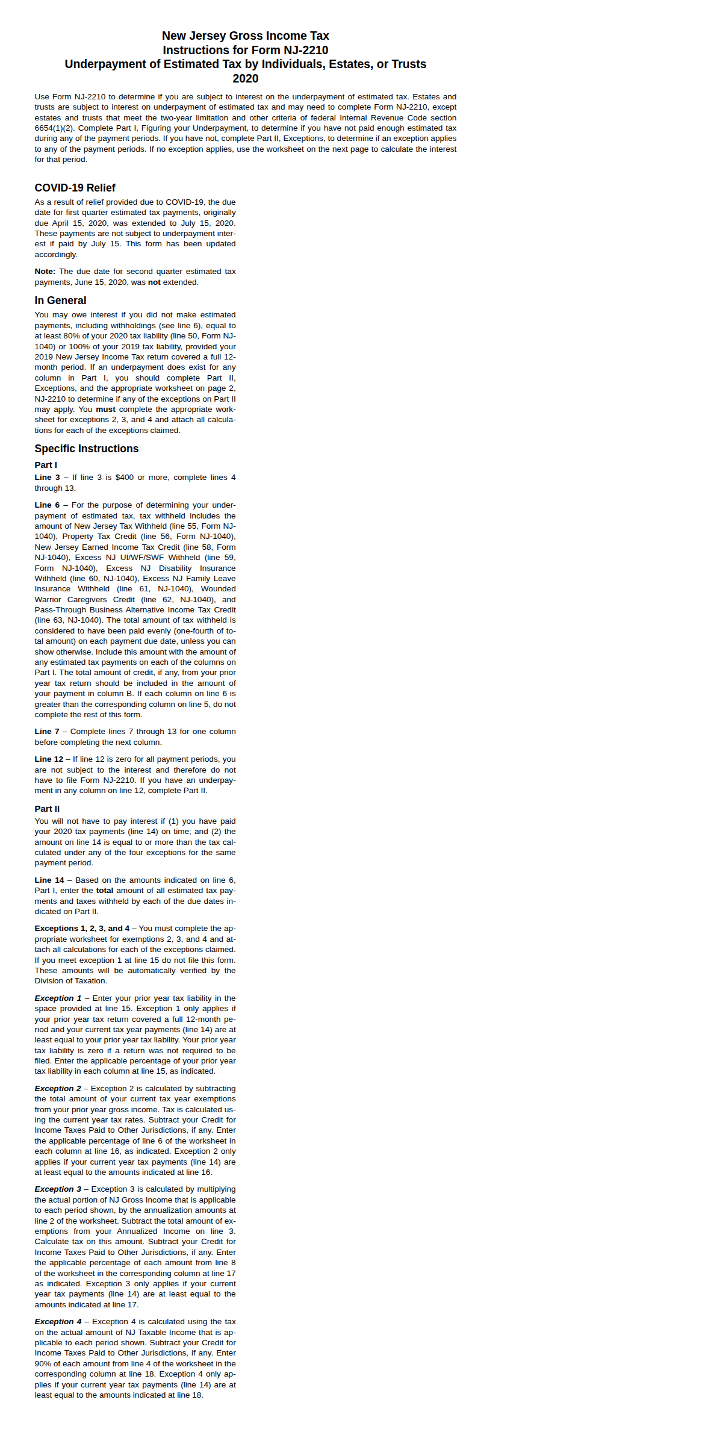New Jersey Gross Income Tax Instructions for Form NJ-2210 Underpayment of Estimated Tax by Individuals, Estates, or Trusts 2020
Use Form NJ-2210 to determine if you are subject to interest on the underpayment of estimated tax. Estates and trusts are subject to interest on underpayment of estimated tax and may need to complete Form NJ-2210, except estates and trusts that meet the two-year limitation and other criteria of federal Internal Revenue Code section 6654(1)(2). Complete Part I, Figuring your Underpayment, to determine if you have not paid enough estimated tax during any of the payment periods. If you have not, complete Part II, Exceptions, to determine if an exception applies to any of the payment periods. If no exception applies, use the worksheet on the next page to calculate the interest for that period.
COVID-19 Relief
As a result of relief provided due to COVID-19, the due date for first quarter estimated tax payments, originally due April 15, 2020, was extended to July 15, 2020. These payments are not subject to underpayment interest if paid by July 15. This form has been updated accordingly.
Note: The due date for second quarter estimated tax payments, June 15, 2020, was not extended.
In General
You may owe interest if you did not make estimated payments, including withholdings (see line 6), equal to at least 80% of your 2020 tax liability (line 50, Form NJ-1040) or 100% of your 2019 tax liability, provided your 2019 New Jersey Income Tax return covered a full 12-month period. If an underpayment does exist for any column in Part I, you should complete Part II, Exceptions, and the appropriate worksheet on page 2, NJ-2210 to determine if any of the exceptions on Part II may apply. You must complete the appropriate worksheet for exceptions 2, 3, and 4 and attach all calculations for each of the exceptions claimed.
Specific Instructions
Part I
Line 3 – If line 3 is $400 or more, complete lines 4 through 13.
Line 6 – For the purpose of determining your underpayment of estimated tax, tax withheld includes the amount of New Jersey Tax Withheld (line 55, Form NJ-1040), Property Tax Credit (line 56, Form NJ-1040), New Jersey Earned Income Tax Credit (line 58, Form NJ-1040), Excess NJ UI/WF/SWF Withheld (line 59, Form NJ-1040), Excess NJ Disability Insurance Withheld (line 60, NJ-1040), Excess NJ Family Leave Insurance Withheld (line 61, NJ-1040), Wounded Warrior Caregivers Credit (line 62, NJ-1040), and Pass-Through Business Alternative Income Tax Credit (line 63, NJ-1040). The total amount of tax withheld is considered to have been paid evenly (one-fourth of total amount) on each payment due date, unless you can show otherwise. Include this amount with the amount of any estimated tax payments on each of the columns on Part I. The total amount of credit, if any, from your prior year tax return should be included in the amount of your payment in column B. If each column on line 6 is greater than the corresponding column on line 5, do not complete the rest of this form.
Line 7 – Complete lines 7 through 13 for one column before completing the next column.
Line 12 – If line 12 is zero for all payment periods, you are not subject to the interest and therefore do not have to file Form NJ-2210. If you have an underpayment in any column on line 12, complete Part II.
Part II
You will not have to pay interest if (1) you have paid your 2020 tax payments (line 14) on time; and (2) the amount on line 14 is equal to or more than the tax calculated under any of the four exceptions for the same payment period.
Line 14 – Based on the amounts indicated on line 6, Part I, enter the total amount of all estimated tax payments and taxes withheld by each of the due dates indicated on Part II.
Exceptions 1, 2, 3, and 4 – You must complete the appropriate worksheet for exemptions 2, 3, and 4 and attach all calculations for each of the exceptions claimed. If you meet exception 1 at line 15 do not file this form. These amounts will be automatically verified by the Division of Taxation.
Exception 1 – Enter your prior year tax liability in the space provided at line 15. Exception 1 only applies if your prior year tax return covered a full 12-month period and your current tax year payments (line 14) are at least equal to your prior year tax liability. Your prior year tax liability is zero if a return was not required to be filed. Enter the applicable percentage of your prior year tax liability in each column at line 15, as indicated.
Exception 2 – Exception 2 is calculated by subtracting the total amount of your current tax year exemptions from your prior year gross income. Tax is calculated using the current year tax rates. Subtract your Credit for Income Taxes Paid to Other Jurisdictions, if any. Enter the applicable percentage of line 6 of the worksheet in each column at line 16, as indicated. Exception 2 only applies if your current year tax payments (line 14) are at least equal to the amounts indicated at line 16.
Exception 3 – Exception 3 is calculated by multiplying the actual portion of NJ Gross Income that is applicable to each period shown, by the annualization amounts at line 2 of the worksheet. Subtract the total amount of exemptions from your Annualized Income on line 3. Calculate tax on this amount. Subtract your Credit for Income Taxes Paid to Other Jurisdictions, if any. Enter the applicable percentage of each amount from line 8 of the worksheet in the corresponding column at line 17 as indicated. Exception 3 only applies if your current year tax payments (line 14) are at least equal to the amounts indicated at line 17.
Exception 4 – Exception 4 is calculated using the tax on the actual amount of NJ Taxable Income that is applicable to each period shown. Subtract your Credit for Income Taxes Paid to Other Jurisdictions, if any. Enter 90% of each amount from line 4 of the worksheet in the corresponding column at line 18. Exception 4 only applies if your current year tax payments (line 14) are at least equal to the amounts indicated at line 18.